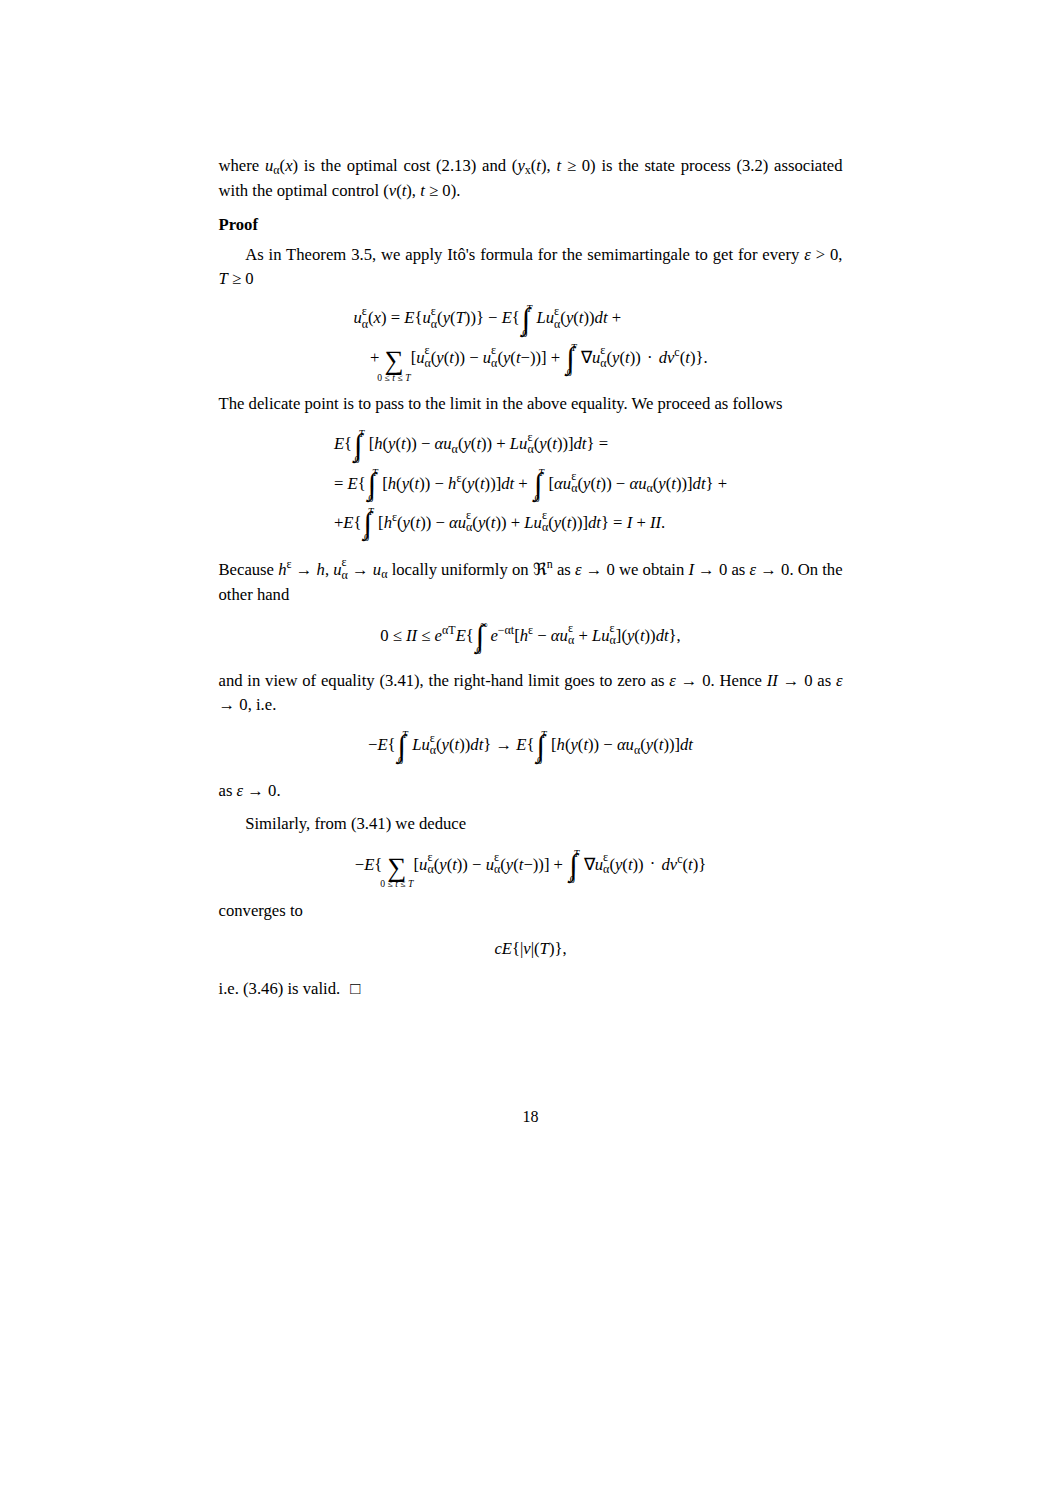where uα(x) is the optimal cost (2.13) and (yx(t), t ≥ 0) is the state process (3.2) associated with the optimal control (ν(t), t ≥ 0).
Proof
As in Theorem 3.5, we apply Itô's formula for the semimartingale to get for every ε > 0, T ≥ 0
uεα(x) = E{uεα(y(T))} − E{T∫0 Lu εα(y(t))dt + + ∑0 ≤ t ≤ T [uεα(y(t)) − uεα(y(t−))] + T∫0 ∇uεα(y(t)) · dν c(t)}.
The delicate point is to pass to the limit in the above equality. We proceed as follows
E{T∫0 [h(y(t)) − αu α(y(t)) + Lu εα(y(t))]dt} = = E{T∫0 [h(y(t)) − hε(y(t))]dt + T∫0 [αu εα(y(t)) − αu α(y(t))]dt} + +E{T∫0 [hε(y(t)) − αu εα(y(t)) + Lu εα(y(t))]dt} = I + II.
Because hε → h, uεα → uα locally uniformly on ℜn as ε → 0 we obtain I → 0 as ε → 0. On the other hand
0 ≤ II ≤ eαT E{∞∫0 e−αt[hε − αu εα + Lu εα](y(t))dt},
and in view of equality (3.41), the right-hand limit goes to zero as ε → 0. Hence II → 0 as ε → 0, i.e.
−E{T∫0 Lu εα(y(t))dt} → E{T∫0 [h(y(t)) − αu α(y(t))]dt
as ε → 0.
Similarly, from (3.41) we deduce
−E{ ∑0 ≤ t ≤ T [uεα(y(t)) − uεα(y(t−))] + T∫0 ∇uεα(y(t)) · dν c(t)}
converges to
cE{|ν|(T)},
i.e. (3.46) is valid. □
18